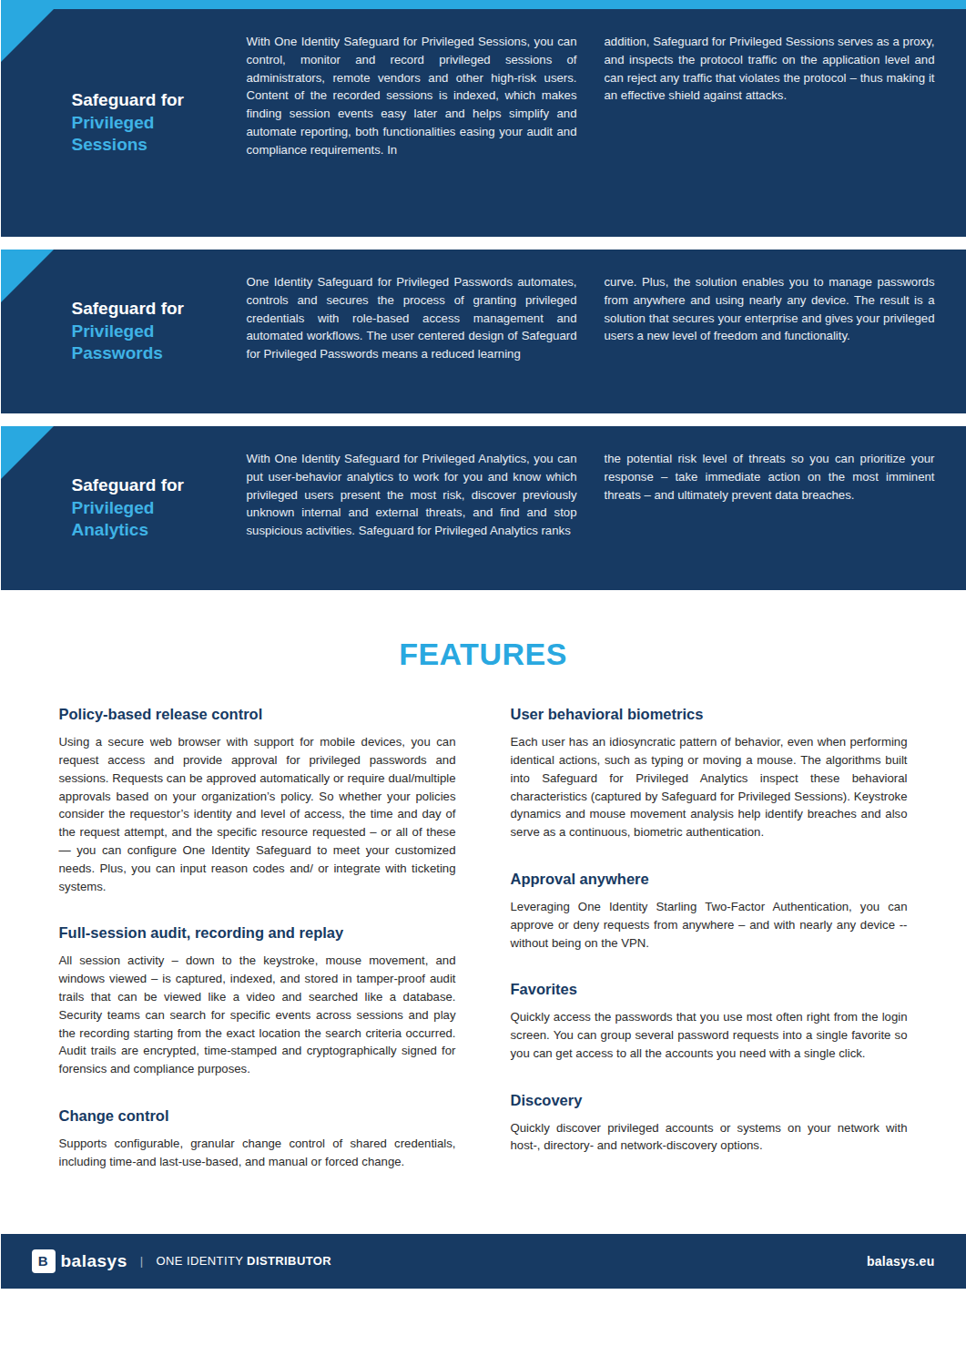Safeguard for Privileged
Sessions
With One Identity Safeguard for Privileged Sessions, you can control, monitor and record privileged sessions of administrators, remote vendors and other high-risk users. Content of the recorded sessions is indexed, which makes finding session events easy later and helps simplify and automate reporting, both functionalities easing your audit and compliance requirements. In
addition, Safeguard for Privileged Sessions serves as a proxy, and inspects the protocol traffic on the application level and can reject any traffic that violates the protocol – thus making it an effective shield against attacks.
Safeguard for Privileged
Passwords
One Identity Safeguard for Privileged Passwords automates, controls and secures the process of granting privileged credentials with role-based access management and automated workflows. The user centered design of Safeguard for Privileged Passwords means a reduced learning
curve. Plus, the solution enables you to manage passwords from anywhere and using nearly any device. The result is a solution that secures your enterprise and gives your privileged users a new level of freedom and functionality.
Safeguard for Privileged
Analytics
With One Identity Safeguard for Privileged Analytics, you can put user-behavior analytics to work for you and know which privileged users present the most risk, discover previously unknown internal and external threats, and find and stop suspicious activities. Safeguard for Privileged Analytics ranks
the potential risk level of threats so you can prioritize your response – take immediate action on the most imminent threats – and ultimately prevent data breaches.
FEATURES
Policy-based release control
Using a secure web browser with support for mobile devices, you can request access and provide approval for privileged passwords and sessions. Requests can be approved automatically or require dual/multiple approvals based on your organization’s policy. So whether your policies consider the requestor’s identity and level of access, the time and day of the request attempt, and the specific resource requested – or all of these — you can configure One Identity Safeguard to meet your customized needs. Plus, you can input reason codes and/ or integrate with ticketing systems.
Full-session audit, recording and replay
All session activity – down to the keystroke, mouse movement, and windows viewed – is captured, indexed, and stored in tamper-proof audit trails that can be viewed like a video and searched like a database. Security teams can search for specific events across sessions and play the recording starting from the exact location the search criteria occurred. Audit trails are encrypted, time-stamped and cryptographically signed for forensics and compliance purposes.
Change control
Supports configurable, granular change control of shared credentials, including time-and last-use-based, and manual or forced change.
User behavioral biometrics
Each user has an idiosyncratic pattern of behavior, even when performing identical actions, such as typing or moving a mouse. The algorithms built into Safeguard for Privileged Analytics inspect these behavioral characteristics (captured by Safeguard for Privileged Sessions). Keystroke dynamics and mouse movement analysis help identify breaches and also serve as a continuous, biometric authentication.
Approval anywhere
Leveraging One Identity Starling Two-Factor Authentication, you can approve or deny requests from anywhere – and with nearly any device -- without being on the VPN.
Favorites
Quickly access the passwords that you use most often right from the login screen. You can group several password requests into a single favorite so you can get access to all the accounts you need with a single click.
Discovery
Quickly discover privileged accounts or systems on your network with host-, directory- and network-discovery options.
Bbalasys | ONE IDENTITY DISTRIBUTOR
balasys.eu